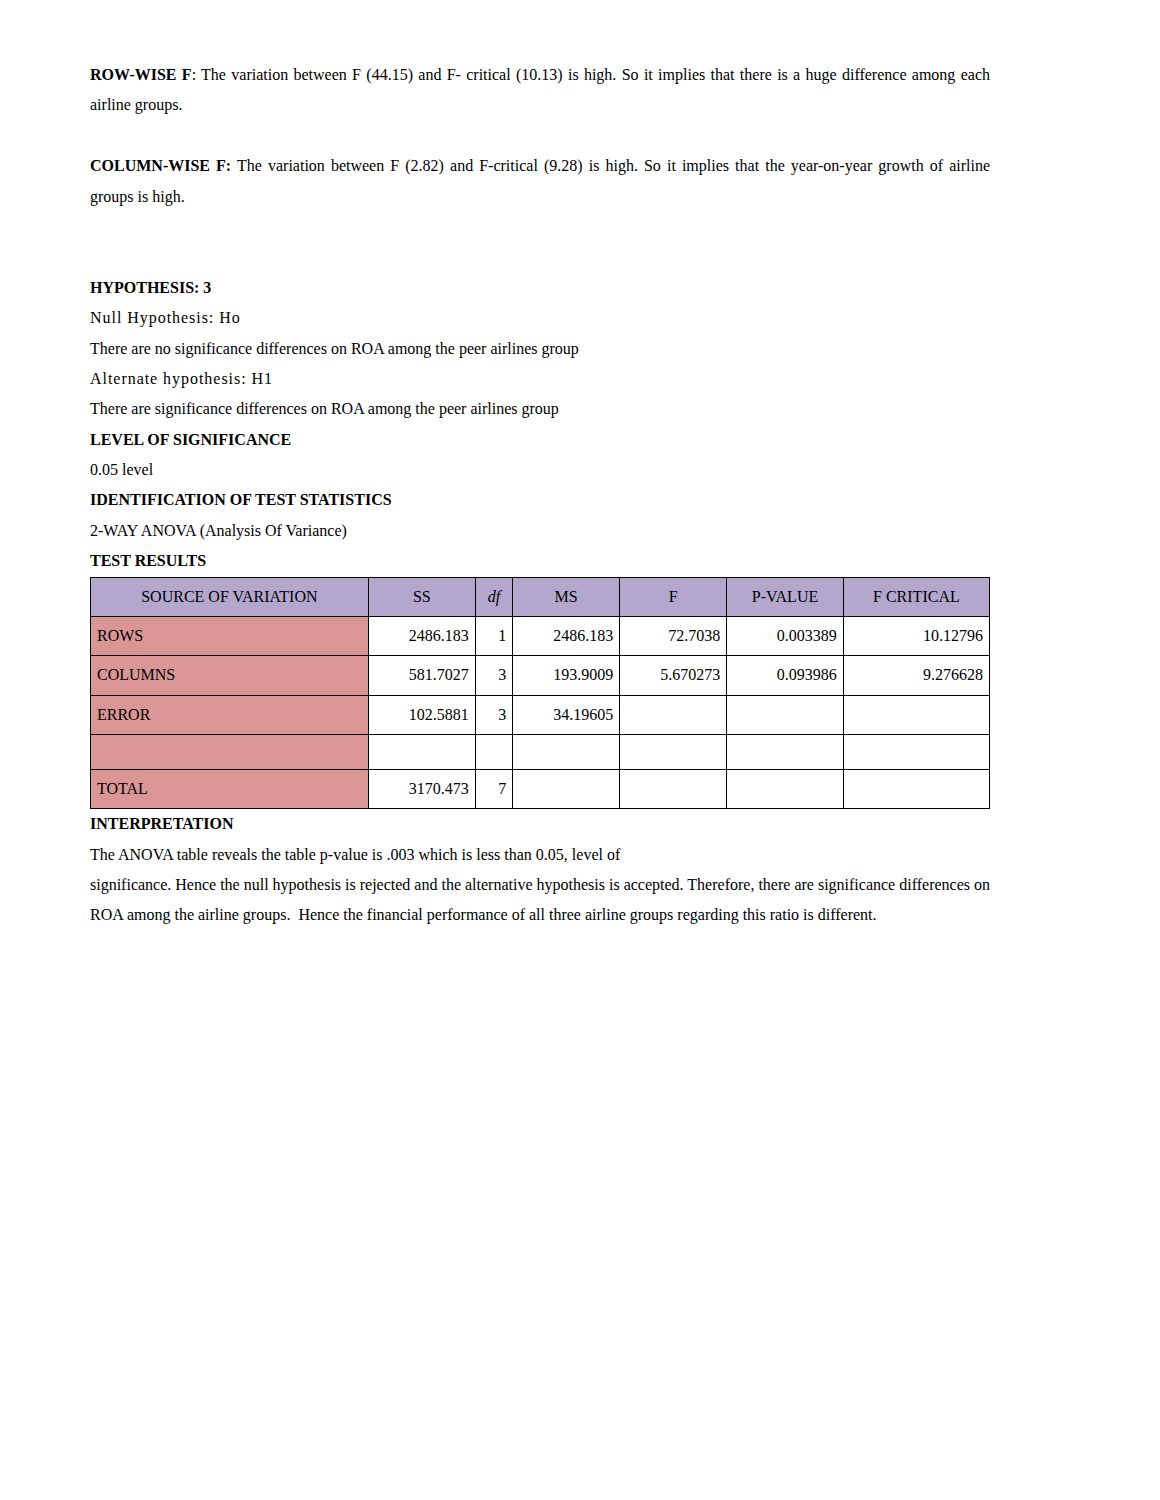ROW-WISE F: The variation between F (44.15) and F- critical (10.13) is high. So it implies that there is a huge difference among each airline groups.
COLUMN-WISE F: The variation between F (2.82) and F-critical (9.28) is high. So it implies that the year-on-year growth of airline groups is high.
HYPOTHESIS: 3
Null Hypothesis: Ho
There are no significance differences on ROA among the peer airlines group
Alternate hypothesis: H1
There are significance differences on ROA among the peer airlines group
LEVEL OF SIGNIFICANCE
0.05 level
IDENTIFICATION OF TEST STATISTICS
2-WAY ANOVA (Analysis Of Variance)
TEST RESULTS
| SOURCE OF VARIATION | SS | df | MS | F | P-VALUE | F CRITICAL |
| --- | --- | --- | --- | --- | --- | --- |
| ROWS | 2486.183 | 1 | 2486.183 | 72.7038 | 0.003389 | 10.12796 |
| COLUMNS | 581.7027 | 3 | 193.9009 | 5.670273 | 0.093986 | 9.276628 |
| ERROR | 102.5881 | 3 | 34.19605 | | | |
| TOTAL | 3170.473 | 7 | | | | |
INTERPRETATION
The ANOVA table reveals the table p-value is .003 which is less than 0.05, level of
significance. Hence the null hypothesis is rejected and the alternative hypothesis is accepted. Therefore, there are significance differences on ROA among the airline groups. Hence the financial performance of all three airline groups regarding this ratio is different.